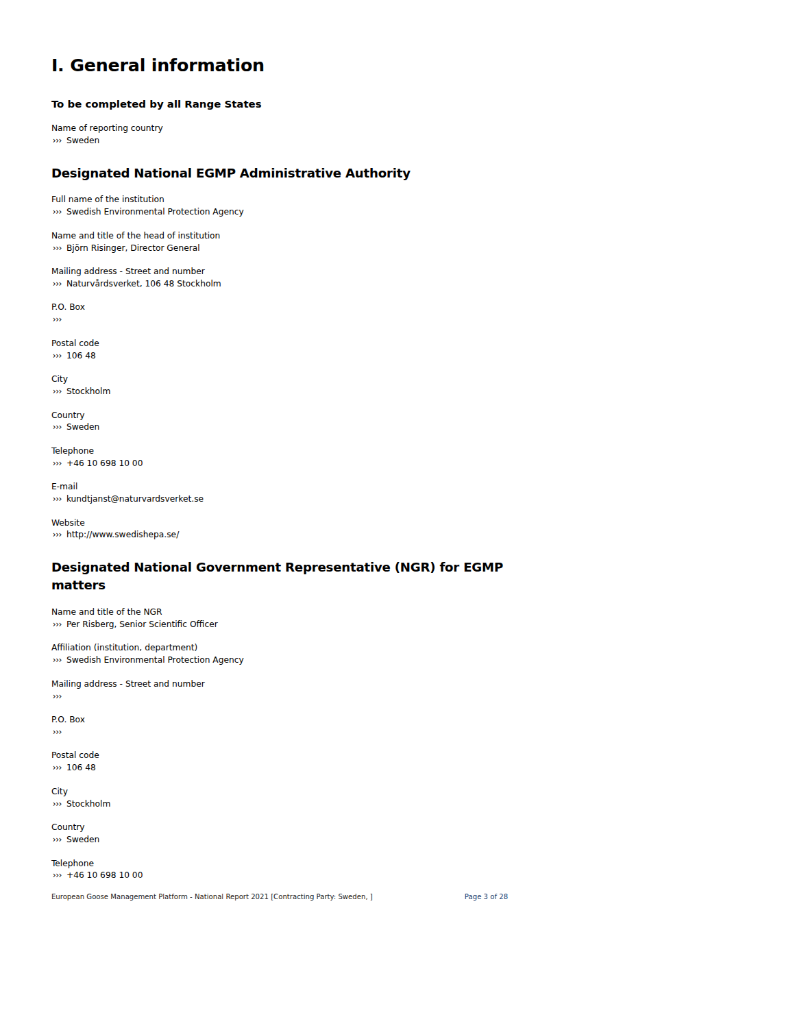I. General information
To be completed by all Range States
Name of reporting country
››› Sweden
Designated National EGMP Administrative Authority
Full name of the institution
››› Swedish Environmental Protection Agency
Name and title of the head of institution
››› Björn Risinger, Director General
Mailing address - Street and number
››› Naturvårdsverket, 106 48 Stockholm
P.O. Box
›››
Postal code
››› 106 48
City
››› Stockholm
Country
››› Sweden
Telephone
››› +46 10 698 10 00
E-mail
››› kundtjanst@naturvardsverket.se
Website
››› http://www.swedishepa.se/
Designated National Government Representative (NGR) for EGMP matters
Name and title of the NGR
››› Per Risberg, Senior Scientific Officer
Affiliation (institution, department)
››› Swedish Environmental Protection Agency
Mailing address - Street and number
›››
P.O. Box
›››
Postal code
››› 106 48
City
››› Stockholm
Country
››› Sweden
Telephone
››› +46 10 698 10 00
European Goose Management Platform - National Report 2021 [Contracting Party: Sweden, ] Page 3 of 28